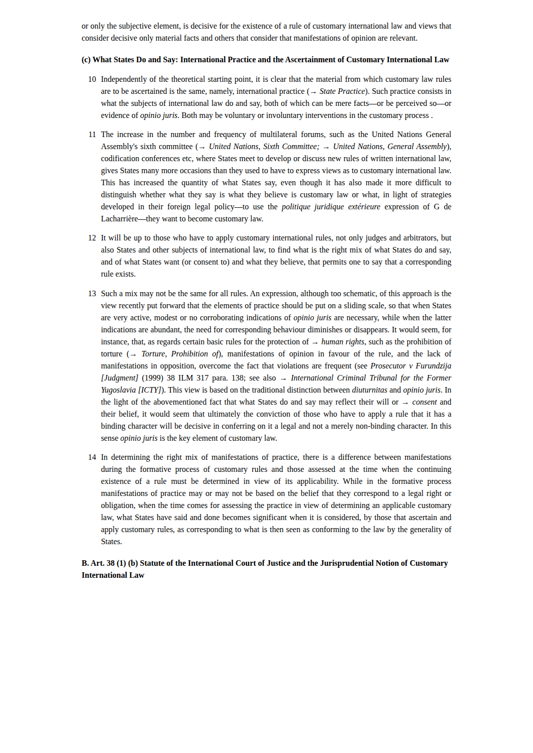or only the subjective element, is decisive for the existence of a rule of customary international law and views that consider decisive only material facts and others that consider that manifestations of opinion are relevant.
(c) What States Do and Say: International Practice and the Ascertainment of Customary International Law
Independently of the theoretical starting point, it is clear that the material from which customary law rules are to be ascertained is the same, namely, international practice (→ State Practice). Such practice consists in what the subjects of international law do and say, both of which can be mere facts—or be perceived so—or evidence of opinio juris. Both may be voluntary or involuntary interventions in the customary process .
The increase in the number and frequency of multilateral forums, such as the United Nations General Assembly's sixth committee (→ United Nations, Sixth Committee; → United Nations, General Assembly), codification conferences etc, where States meet to develop or discuss new rules of written international law, gives States many more occasions than they used to have to express views as to customary international law. This has increased the quantity of what States say, even though it has also made it more difficult to distinguish whether what they say is what they believe is customary law or what, in light of strategies developed in their foreign legal policy—to use the politique juridique extérieure expression of G de Lacharrière—they want to become customary law.
It will be up to those who have to apply customary international rules, not only judges and arbitrators, but also States and other subjects of international law, to find what is the right mix of what States do and say, and of what States want (or consent to) and what they believe, that permits one to say that a corresponding rule exists.
Such a mix may not be the same for all rules. An expression, although too schematic, of this approach is the view recently put forward that the elements of practice should be put on a sliding scale, so that when States are very active, modest or no corroborating indications of opinio juris are necessary, while when the latter indications are abundant, the need for corresponding behaviour diminishes or disappears. It would seem, for instance, that, as regards certain basic rules for the protection of → human rights, such as the prohibition of torture (→ Torture, Prohibition of), manifestations of opinion in favour of the rule, and the lack of manifestations in opposition, overcome the fact that violations are frequent (see Prosecutor v Furundzija [Judgment] (1999) 38 ILM 317 para. 138; see also → International Criminal Tribunal for the Former Yugoslavia [ICTY]). This view is based on the traditional distinction between diuturnitas and opinio juris. In the light of the abovementioned fact that what States do and say may reflect their will or → consent and their belief, it would seem that ultimately the conviction of those who have to apply a rule that it has a binding character will be decisive in conferring on it a legal and not a merely non-binding character. In this sense opinio juris is the key element of customary law.
In determining the right mix of manifestations of practice, there is a difference between manifestations during the formative process of customary rules and those assessed at the time when the continuing existence of a rule must be determined in view of its applicability. While in the formative process manifestations of practice may or may not be based on the belief that they correspond to a legal right or obligation, when the time comes for assessing the practice in view of determining an applicable customary law, what States have said and done becomes significant when it is considered, by those that ascertain and apply customary rules, as corresponding to what is then seen as conforming to the law by the generality of States.
B. Art. 38 (1) (b) Statute of the International Court of Justice and the Jurisprudential Notion of Customary International Law